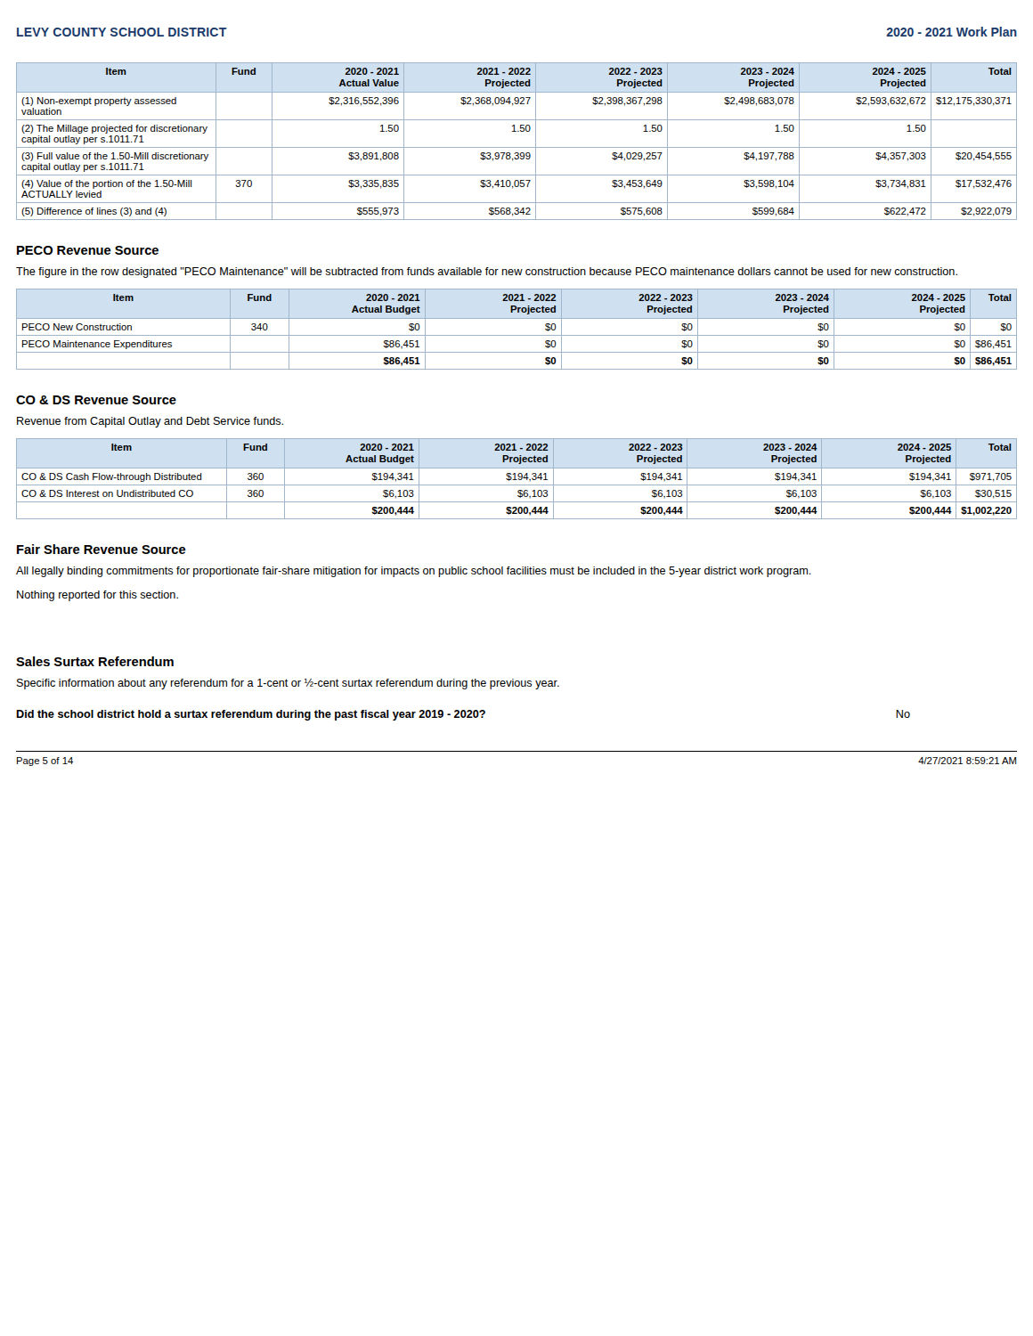LEVY COUNTY SCHOOL DISTRICT
2020 - 2021 Work Plan
| Item | Fund | 2020 - 2021 Actual Value | 2021 - 2022 Projected | 2022 - 2023 Projected | 2023 - 2024 Projected | 2024 - 2025 Projected | Total |
| --- | --- | --- | --- | --- | --- | --- | --- |
| (1) Non-exempt property assessed valuation | | $2,316,552,396 | $2,368,094,927 | $2,398,367,298 | $2,498,683,078 | $2,593,632,672 | $12,175,330,371 |
| (2) The Millage projected for discretionary capital outlay per s.1011.71 | | 1.50 | 1.50 | 1.50 | 1.50 | 1.50 | |
| (3) Full value of the 1.50-Mill discretionary capital outlay per s.1011.71 | | $3,891,808 | $3,978,399 | $4,029,257 | $4,197,788 | $4,357,303 | $20,454,555 |
| (4) Value of the portion of the 1.50-Mill ACTUALLY levied | 370 | $3,335,835 | $3,410,057 | $3,453,649 | $3,598,104 | $3,734,831 | $17,532,476 |
| (5) Difference of lines (3) and (4) | | $555,973 | $568,342 | $575,608 | $599,684 | $622,472 | $2,922,079 |
PECO Revenue Source
The figure in the row designated "PECO Maintenance" will be subtracted from funds available for new construction because PECO maintenance dollars cannot be used for new construction.
| Item | Fund | 2020 - 2021 Actual Budget | 2021 - 2022 Projected | 2022 - 2023 Projected | 2023 - 2024 Projected | 2024 - 2025 Projected | Total |
| --- | --- | --- | --- | --- | --- | --- | --- |
| PECO New Construction | 340 | $0 | $0 | $0 | $0 | $0 | $0 |
| PECO Maintenance Expenditures | | $86,451 | $0 | $0 | $0 | $0 | $86,451 |
| | | $86,451 | $0 | $0 | $0 | $0 | $86,451 |
CO & DS Revenue Source
Revenue from Capital Outlay and Debt Service funds.
| Item | Fund | 2020 - 2021 Actual Budget | 2021 - 2022 Projected | 2022 - 2023 Projected | 2023 - 2024 Projected | 2024 - 2025 Projected | Total |
| --- | --- | --- | --- | --- | --- | --- | --- |
| CO & DS Cash Flow-through Distributed | 360 | $194,341 | $194,341 | $194,341 | $194,341 | $194,341 | $971,705 |
| CO & DS Interest on Undistributed CO | 360 | $6,103 | $6,103 | $6,103 | $6,103 | $6,103 | $30,515 |
| | | $200,444 | $200,444 | $200,444 | $200,444 | $200,444 | $1,002,220 |
Fair Share Revenue Source
All legally binding commitments for proportionate fair-share mitigation for impacts on public school facilities must be included in the 5-year district work program.
Nothing reported for this section.
Sales Surtax Referendum
Specific information about any referendum for a 1-cent or ½-cent surtax referendum during the previous year.
Did the school district hold a surtax referendum during the past fiscal year 2019 - 2020?
No
Page 5 of 14
4/27/2021 8:59:21 AM